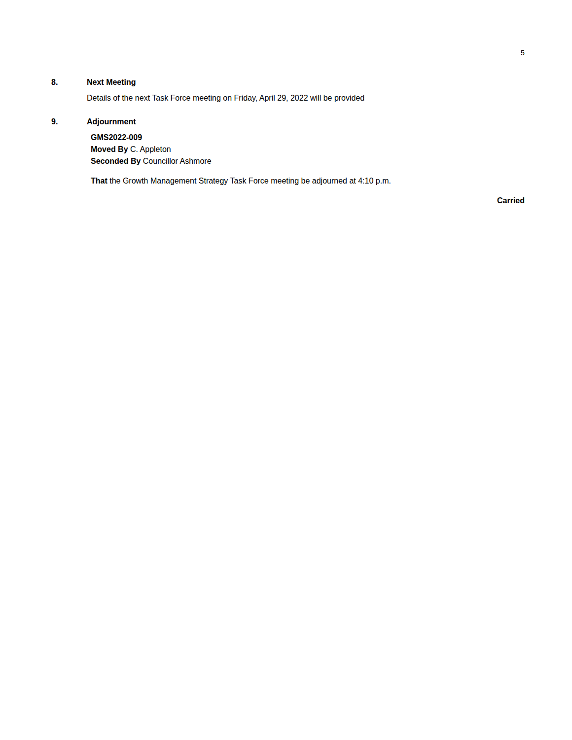5
8.
Next Meeting
Details of the next Task Force meeting on Friday, April 29, 2022 will be provided
9.
Adjournment
GMS2022-009
Moved By C. Appleton
Seconded By Councillor Ashmore
That the Growth Management Strategy Task Force meeting be adjourned at 4:10 p.m.
Carried